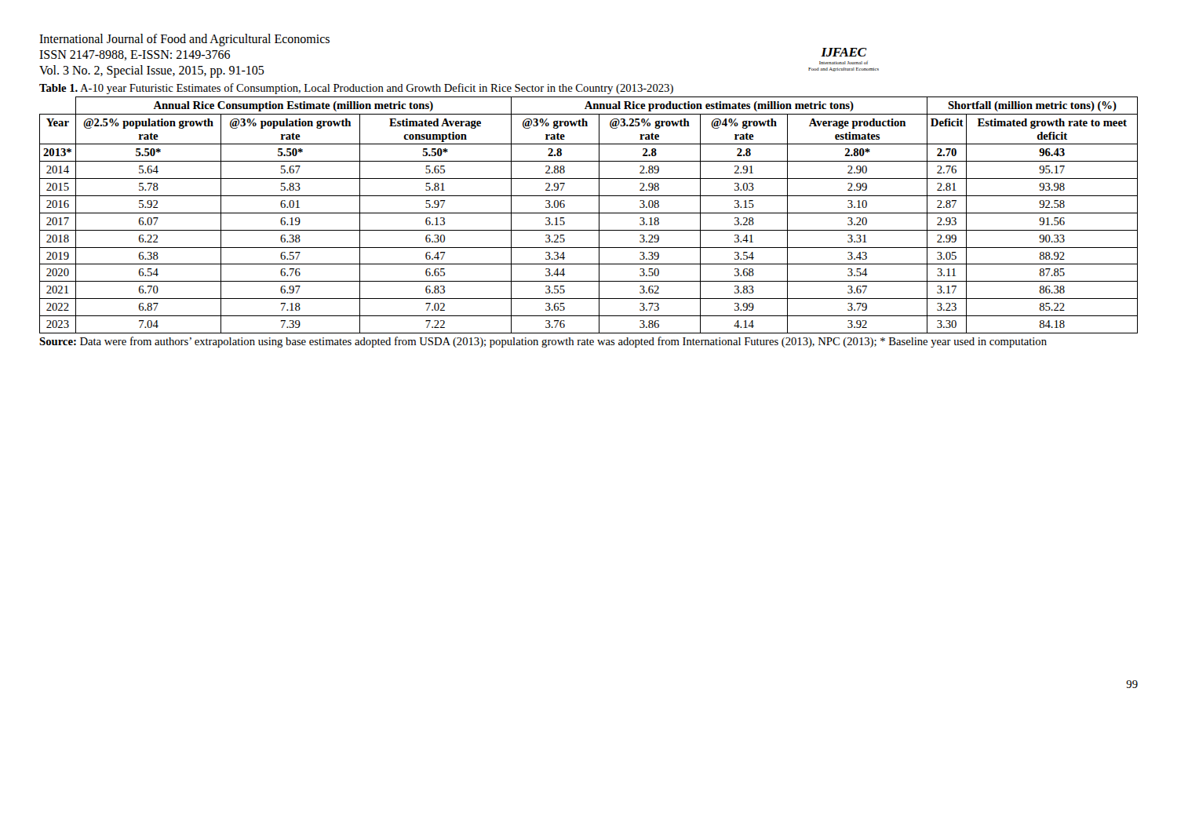International Journal of Food and Agricultural Economics
ISSN 2147-8988, E-ISSN: 2149-3766
Vol. 3 No. 2, Special Issue, 2015, pp. 91-105
IJFAEC International Journal of Food and Agricultural Economics
Table 1. A-10 year Futuristic Estimates of Consumption, Local Production and Growth Deficit in Rice Sector in the Country (2013-2023)
| | Annual Rice Consumption Estimate (million metric tons) | Annual Rice production estimates (million metric tons) | Shortfall (million metric tons) (%) |
| --- | --- | --- | --- |
| Year | @2.5% population growth rate | @3% population growth rate | Estimated Average consumption | @3% growth rate | @3.25% growth rate | @4% growth rate | Average production estimates | Deficit | Estimated growth rate to meet deficit |
| 2013* | 5.50* | 5.50* | 5.50* | 2.8 | 2.8 | 2.8 | 2.80* | 2.70 | 96.43 |
| 2014 | 5.64 | 5.67 | 5.65 | 2.88 | 2.89 | 2.91 | 2.90 | 2.76 | 95.17 |
| 2015 | 5.78 | 5.83 | 5.81 | 2.97 | 2.98 | 3.03 | 2.99 | 2.81 | 93.98 |
| 2016 | 5.92 | 6.01 | 5.97 | 3.06 | 3.08 | 3.15 | 3.10 | 2.87 | 92.58 |
| 2017 | 6.07 | 6.19 | 6.13 | 3.15 | 3.18 | 3.28 | 3.20 | 2.93 | 91.56 |
| 2018 | 6.22 | 6.38 | 6.30 | 3.25 | 3.29 | 3.41 | 3.31 | 2.99 | 90.33 |
| 2019 | 6.38 | 6.57 | 6.47 | 3.34 | 3.39 | 3.54 | 3.43 | 3.05 | 88.92 |
| 2020 | 6.54 | 6.76 | 6.65 | 3.44 | 3.50 | 3.68 | 3.54 | 3.11 | 87.85 |
| 2021 | 6.70 | 6.97 | 6.83 | 3.55 | 3.62 | 3.83 | 3.67 | 3.17 | 86.38 |
| 2022 | 6.87 | 7.18 | 7.02 | 3.65 | 3.73 | 3.99 | 3.79 | 3.23 | 85.22 |
| 2023 | 7.04 | 7.39 | 7.22 | 3.76 | 3.86 | 4.14 | 3.92 | 3.30 | 84.18 |
Source: Data were from authors’ extrapolation using base estimates adopted from USDA (2013); population growth rate was adopted from International Futures (2013), NPC (2013); * Baseline year used in computation
99